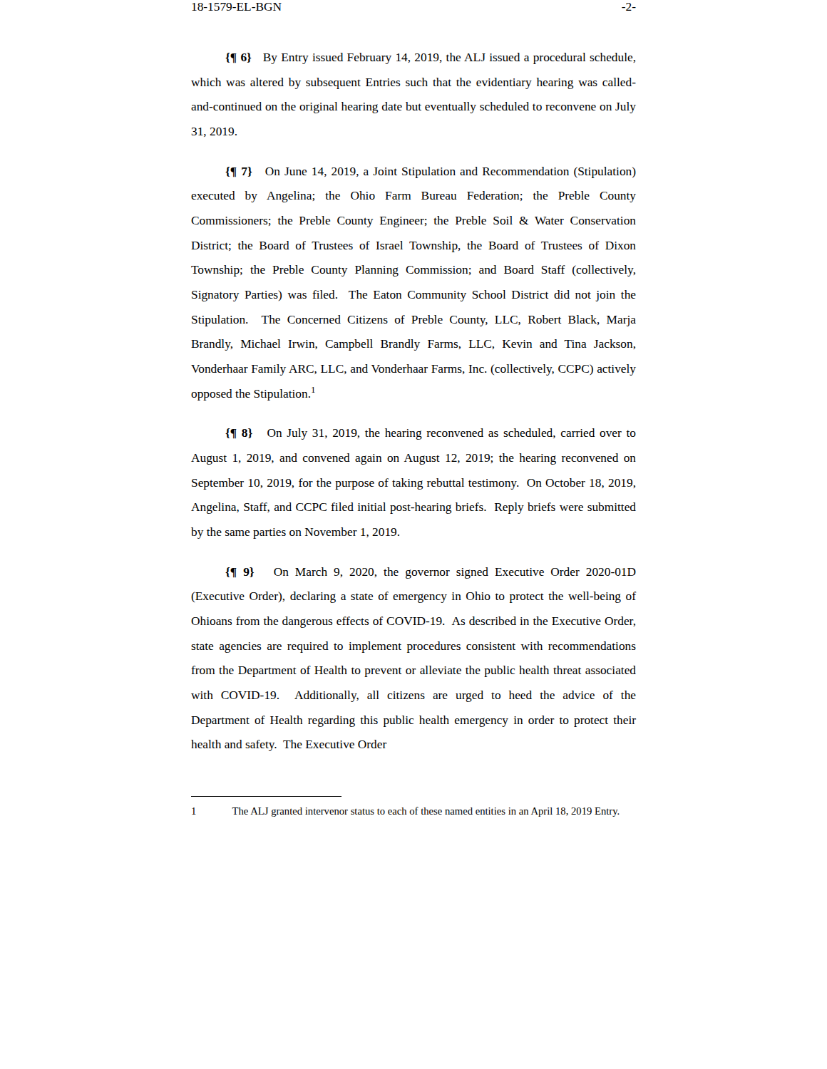18-1579-EL-BGN
-2-
{¶ 6} By Entry issued February 14, 2019, the ALJ issued a procedural schedule, which was altered by subsequent Entries such that the evidentiary hearing was called-and-continued on the original hearing date but eventually scheduled to reconvene on July 31, 2019.
{¶ 7} On June 14, 2019, a Joint Stipulation and Recommendation (Stipulation) executed by Angelina; the Ohio Farm Bureau Federation; the Preble County Commissioners; the Preble County Engineer; the Preble Soil & Water Conservation District; the Board of Trustees of Israel Township, the Board of Trustees of Dixon Township; the Preble County Planning Commission; and Board Staff (collectively, Signatory Parties) was filed. The Eaton Community School District did not join the Stipulation. The Concerned Citizens of Preble County, LLC, Robert Black, Marja Brandly, Michael Irwin, Campbell Brandly Farms, LLC, Kevin and Tina Jackson, Vonderhaar Family ARC, LLC, and Vonderhaar Farms, Inc. (collectively, CCPC) actively opposed the Stipulation.1
{¶ 8} On July 31, 2019, the hearing reconvened as scheduled, carried over to August 1, 2019, and convened again on August 12, 2019; the hearing reconvened on September 10, 2019, for the purpose of taking rebuttal testimony. On October 18, 2019, Angelina, Staff, and CCPC filed initial post-hearing briefs. Reply briefs were submitted by the same parties on November 1, 2019.
{¶ 9} On March 9, 2020, the governor signed Executive Order 2020-01D (Executive Order), declaring a state of emergency in Ohio to protect the well-being of Ohioans from the dangerous effects of COVID-19. As described in the Executive Order, state agencies are required to implement procedures consistent with recommendations from the Department of Health to prevent or alleviate the public health threat associated with COVID-19. Additionally, all citizens are urged to heed the advice of the Department of Health regarding this public health emergency in order to protect their health and safety. The Executive Order
1
The ALJ granted intervenor status to each of these named entities in an April 18, 2019 Entry.